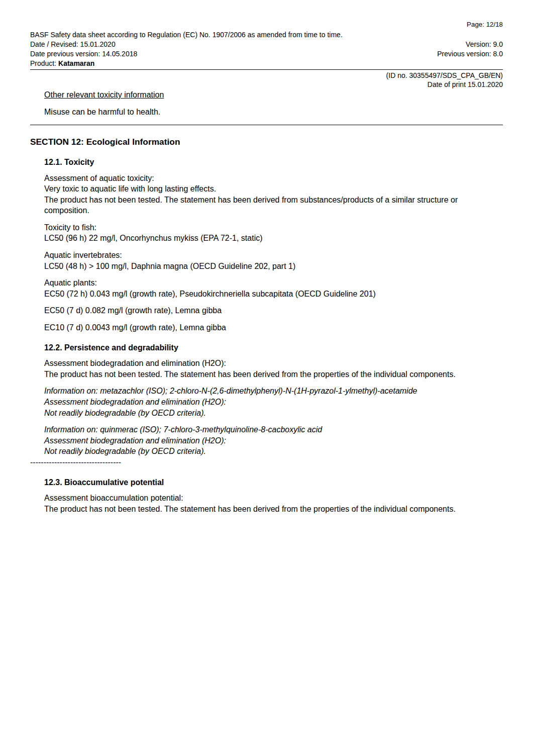Page: 12/18
BASF Safety data sheet according to Regulation (EC) No. 1907/2006 as amended from time to time.
Date / Revised: 15.01.2020 Version: 9.0
Date previous version: 14.05.2018 Previous version: 8.0
Product: Katamaran
(ID no. 30355497/SDS_CPA_GB/EN)
Date of print 15.01.2020
Other relevant toxicity information
Misuse can be harmful to health.
SECTION 12: Ecological Information
12.1. Toxicity
Assessment of aquatic toxicity:
Very toxic to aquatic life with long lasting effects.
The product has not been tested. The statement has been derived from substances/products of a similar structure or composition.
Toxicity to fish:
LC50 (96 h) 22 mg/l, Oncorhynchus mykiss (EPA 72-1, static)
Aquatic invertebrates:
LC50 (48 h) > 100 mg/l, Daphnia magna (OECD Guideline 202, part 1)
Aquatic plants:
EC50 (72 h) 0.043 mg/l (growth rate), Pseudokirchneriella subcapitata (OECD Guideline 201)
EC50 (7 d) 0.082 mg/l (growth rate), Lemna gibba
EC10 (7 d) 0.0043 mg/l (growth rate), Lemna gibba
12.2. Persistence and degradability
Assessment biodegradation and elimination (H2O):
The product has not been tested. The statement has been derived from the properties of the individual components.
Information on: metazachlor (ISO); 2-chloro-N-(2,6-dimethylphenyl)-N-(1H-pyrazol-1-ylmethyl)-acetamide
Assessment biodegradation and elimination (H2O):
Not readily biodegradable (by OECD criteria).
Information on: quinmerac (ISO); 7-chloro-3-methylquinoline-8-cacboxylic acid
Assessment biodegradation and elimination (H2O):
Not readily biodegradable (by OECD criteria).
----------------------------------
12.3. Bioaccumulative potential
Assessment bioaccumulation potential:
The product has not been tested. The statement has been derived from the properties of the individual components.